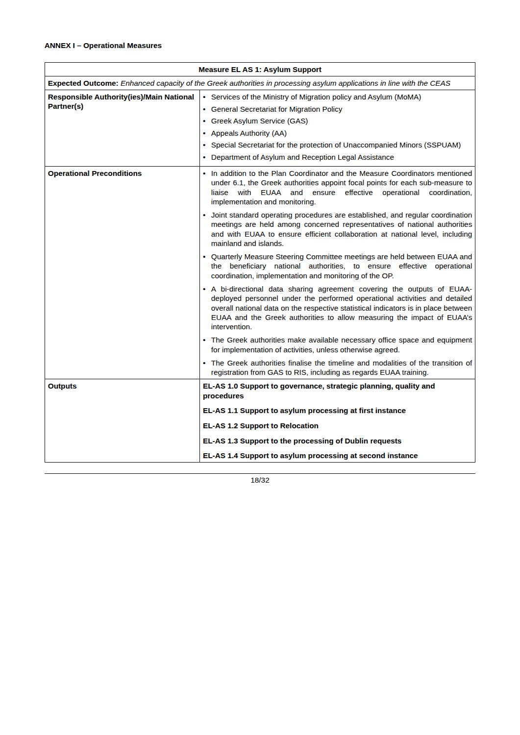ANNEX I – Operational Measures
| Measure EL AS 1: Asylum Support |
| Expected Outcome: Enhanced capacity of the Greek authorities in processing asylum applications in line with the CEAS |
| Responsible Authority(ies)/Main National Partner(s) | Services of the Ministry of Migration policy and Asylum (MoMA) General Secretariat for Migration Policy Greek Asylum Service (GAS) Appeals Authority (AA) Special Secretariat for the protection of Unaccompanied Minors (SSPUAM) Department of Asylum and Reception Legal Assistance |
| Operational Preconditions | In addition to the Plan Coordinator and the Measure Coordinators mentioned under 6.1, the Greek authorities appoint focal points for each sub-measure to liaise with EUAA and ensure effective operational coordination, implementation and monitoring. Joint standard operating procedures are established, and regular coordination meetings are held among concerned representatives of national authorities and with EUAA to ensure efficient collaboration at national level, including mainland and islands. Quarterly Measure Steering Committee meetings are held between EUAA and the beneficiary national authorities, to ensure effective operational coordination, implementation and monitoring of the OP. A bi-directional data sharing agreement covering the outputs of EUAA-deployed personnel under the performed operational activities and detailed overall national data on the respective statistical indicators is in place between EUAA and the Greek authorities to allow measuring the impact of EUAA’s intervention. The Greek authorities make available necessary office space and equipment for implementation of activities, unless otherwise agreed. The Greek authorities finalise the timeline and modalities of the transition of registration from GAS to RIS, including as regards EUAA training. |
| Outputs | EL-AS 1.0 Support to governance, strategic planning, quality and procedures EL-AS 1.1 Support to asylum processing at first instance EL-AS 1.2 Support to Relocation EL-AS 1.3 Support to the processing of Dublin requests EL-AS 1.4 Support to asylum processing at second instance |
18/32